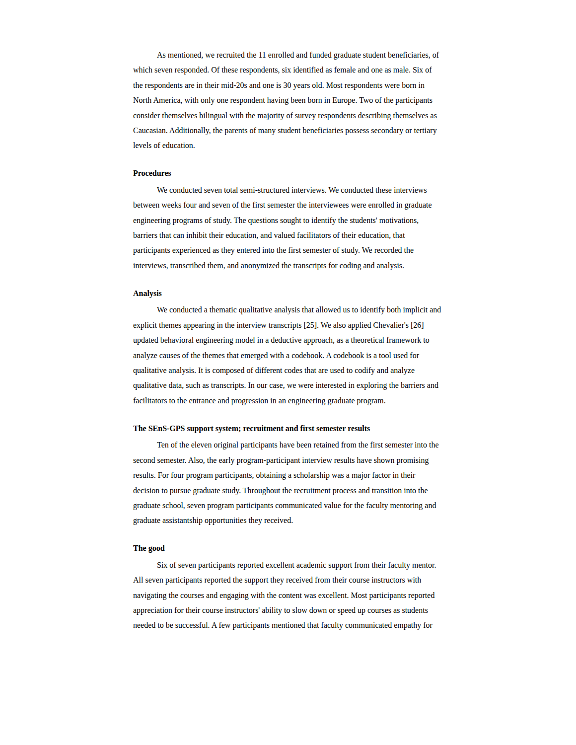As mentioned, we recruited the 11 enrolled and funded graduate student beneficiaries, of which seven responded. Of these respondents, six identified as female and one as male. Six of the respondents are in their mid-20s and one is 30 years old. Most respondents were born in North America, with only one respondent having been born in Europe. Two of the participants consider themselves bilingual with the majority of survey respondents describing themselves as Caucasian. Additionally, the parents of many student beneficiaries possess secondary or tertiary levels of education.
Procedures
We conducted seven total semi-structured interviews. We conducted these interviews between weeks four and seven of the first semester the interviewees were enrolled in graduate engineering programs of study. The questions sought to identify the students' motivations, barriers that can inhibit their education, and valued facilitators of their education, that participants experienced as they entered into the first semester of study. We recorded the interviews, transcribed them, and anonymized the transcripts for coding and analysis.
Analysis
We conducted a thematic qualitative analysis that allowed us to identify both implicit and explicit themes appearing in the interview transcripts [25]. We also applied Chevalier's [26] updated behavioral engineering model in a deductive approach, as a theoretical framework to analyze causes of the themes that emerged with a codebook. A codebook is a tool used for qualitative analysis. It is composed of different codes that are used to codify and analyze qualitative data, such as transcripts. In our case, we were interested in exploring the barriers and facilitators to the entrance and progression in an engineering graduate program.
The SEnS-GPS support system; recruitment and first semester results
Ten of the eleven original participants have been retained from the first semester into the second semester. Also, the early program-participant interview results have shown promising results. For four program participants, obtaining a scholarship was a major factor in their decision to pursue graduate study. Throughout the recruitment process and transition into the graduate school, seven program participants communicated value for the faculty mentoring and graduate assistantship opportunities they received.
The good
Six of seven participants reported excellent academic support from their faculty mentor. All seven participants reported the support they received from their course instructors with navigating the courses and engaging with the content was excellent. Most participants reported appreciation for their course instructors' ability to slow down or speed up courses as students needed to be successful. A few participants mentioned that faculty communicated empathy for